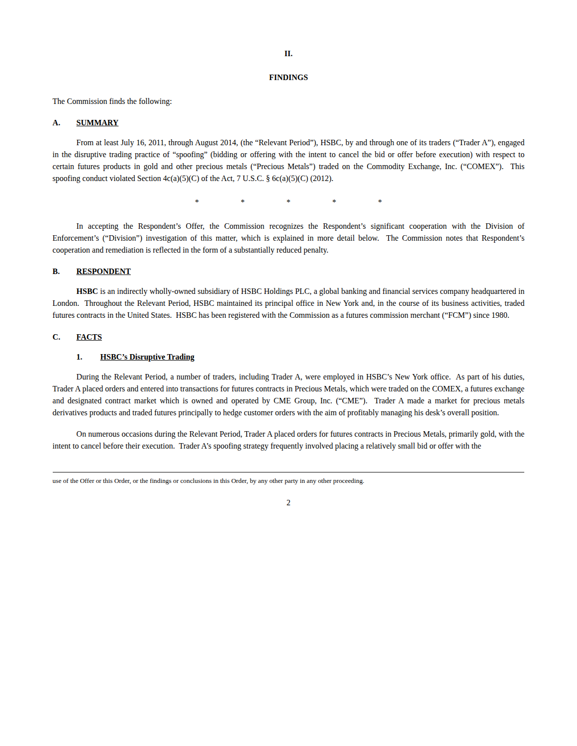II.
FINDINGS
The Commission finds the following:
A. SUMMARY
From at least July 16, 2011, through August 2014, (the “Relevant Period”), HSBC, by and through one of its traders (“Trader A”), engaged in the disruptive trading practice of “spoofing” (bidding or offering with the intent to cancel the bid or offer before execution) with respect to certain futures products in gold and other precious metals (“Precious Metals”) traded on the Commodity Exchange, Inc. (“COMEX”). This spoofing conduct violated Section 4c(a)(5)(C) of the Act, 7 U.S.C. § 6c(a)(5)(C) (2012).
* * * * *
In accepting the Respondent’s Offer, the Commission recognizes the Respondent’s significant cooperation with the Division of Enforcement’s (“Division”) investigation of this matter, which is explained in more detail below. The Commission notes that Respondent’s cooperation and remediation is reflected in the form of a substantially reduced penalty.
B. RESPONDENT
HSBC is an indirectly wholly-owned subsidiary of HSBC Holdings PLC, a global banking and financial services company headquartered in London. Throughout the Relevant Period, HSBC maintained its principal office in New York and, in the course of its business activities, traded futures contracts in the United States. HSBC has been registered with the Commission as a futures commission merchant (“FCM”) since 1980.
C. FACTS
1. HSBC’s Disruptive Trading
During the Relevant Period, a number of traders, including Trader A, were employed in HSBC’s New York office. As part of his duties, Trader A placed orders and entered into transactions for futures contracts in Precious Metals, which were traded on the COMEX, a futures exchange and designated contract market which is owned and operated by CME Group, Inc. (“CME”). Trader A made a market for precious metals derivatives products and traded futures principally to hedge customer orders with the aim of profitably managing his desk’s overall position.
On numerous occasions during the Relevant Period, Trader A placed orders for futures contracts in Precious Metals, primarily gold, with the intent to cancel before their execution. Trader A’s spoofing strategy frequently involved placing a relatively small bid or offer with the
use of the Offer or this Order, or the findings or conclusions in this Order, by any other party in any other proceeding.
2